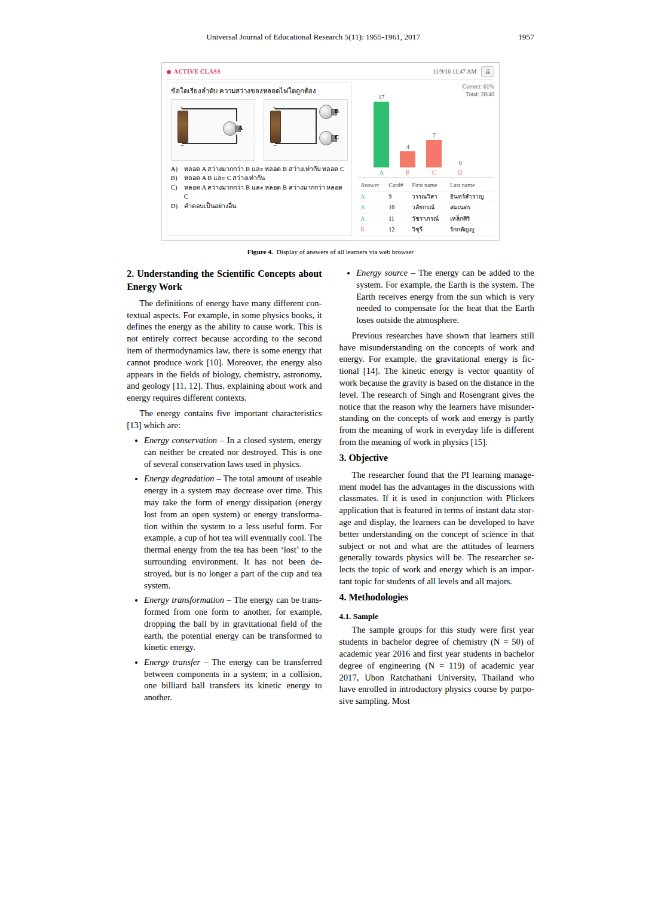Universal Journal of Educational Research 5(11): 1955-1961, 2017
1957
ACTIVE CLASS
11/9/16 11:47 AM 🖨
ข้อใดเรียงลำดับ ความสว่างของหลอดไฟใดถูกต้อง
A
B
C
A) หลอด A สว่างมากกว่า B และ หลอด B สว่างเท่ากับ หลอด C
B) หลอด A B และ C สว่างเท่ากัน
C) หลอด A สว่างมากกว่า B และ หลอด B สว่างมากกว่า หลอด C
D) คำตอบเป็นอย่างอื่น
Correct: 61%
Total: 28/40
17
A
4
B
7
C
0
D
| Answer | Card# | First name | Last name |
| --- | --- | --- | --- |
| A | 9 | วรรณวิสา | อินทร์สำราญ |
| A | 10 | วลัยกรณ์ | สมเนตร |
| A | 11 | วัชราภรณ์ | เหล็กศิริ |
| B | 12 | วิชุรี | รักกตัญญู |
Figure 4. Display of answers of all learners via web browser
2. Understanding the Scientific Concepts about Energy Work
The definitions of energy have many different contextual aspects. For example, in some physics books, it defines the energy as the ability to cause work. This is not entirely correct because according to the second item of thermodynamics law, there is some energy that cannot produce work [10]. Moreover, the energy also appears in the fields of biology, chemistry, astronomy, and geology [11, 12]. Thus, explaining about work and energy requires different contexts.
The energy contains five important characteristics [13] which are:
Energy conservation – In a closed system, energy can neither be created nor destroyed. This is one of several conservation laws used in physics.
Energy degradation – The total amount of useable energy in a system may decrease over time. This may take the form of energy dissipation (energy lost from an open system) or energy transformation within the system to a less useful form. For example, a cup of hot tea will eventually cool. The thermal energy from the tea has been ‘lost’ to the surrounding environment. It has not been destroyed, but is no longer a part of the cup and tea system.
Energy transformation – The energy can be transformed from one form to another, for example, dropping the ball by in gravitational field of the earth, the potential energy can be transformed to kinetic energy.
Energy transfer – The energy can be transferred between components in a system; in a collision, one billiard ball transfers its kinetic energy to another.
Energy source – The energy can be added to the system. For example, the Earth is the system. The Earth receives energy from the sun which is very needed to compensate for the heat that the Earth loses outside the atmosphere.
Previous researches have shown that learners still have misunderstanding on the concepts of work and energy. For example, the gravitational energy is fictional [14]. The kinetic energy is vector quantity of work because the gravity is based on the distance in the level. The research of Singh and Rosengrant gives the notice that the reason why the learners have misunderstanding on the concepts of work and energy is partly from the meaning of work in everyday life is different from the meaning of work in physics [15].
3. Objective
The researcher found that the PI learning management model has the advantages in the discussions with classmates. If it is used in conjunction with Plickers application that is featured in terms of instant data storage and display, the learners can be developed to have better understanding on the concept of science in that subject or not and what are the attitudes of learners generally towards physics will be. The researcher selects the topic of work and energy which is an important topic for students of all levels and all majors.
4. Methodologies
4.1. Sample
The sample groups for this study were first year students in bachelor degree of chemistry (N = 50) of academic year 2016 and first year students in bachelor degree of engineering (N = 119) of academic year 2017, Ubon Ratchathani University, Thailand who have enrolled in introductory physics course by purposive sampling. Most